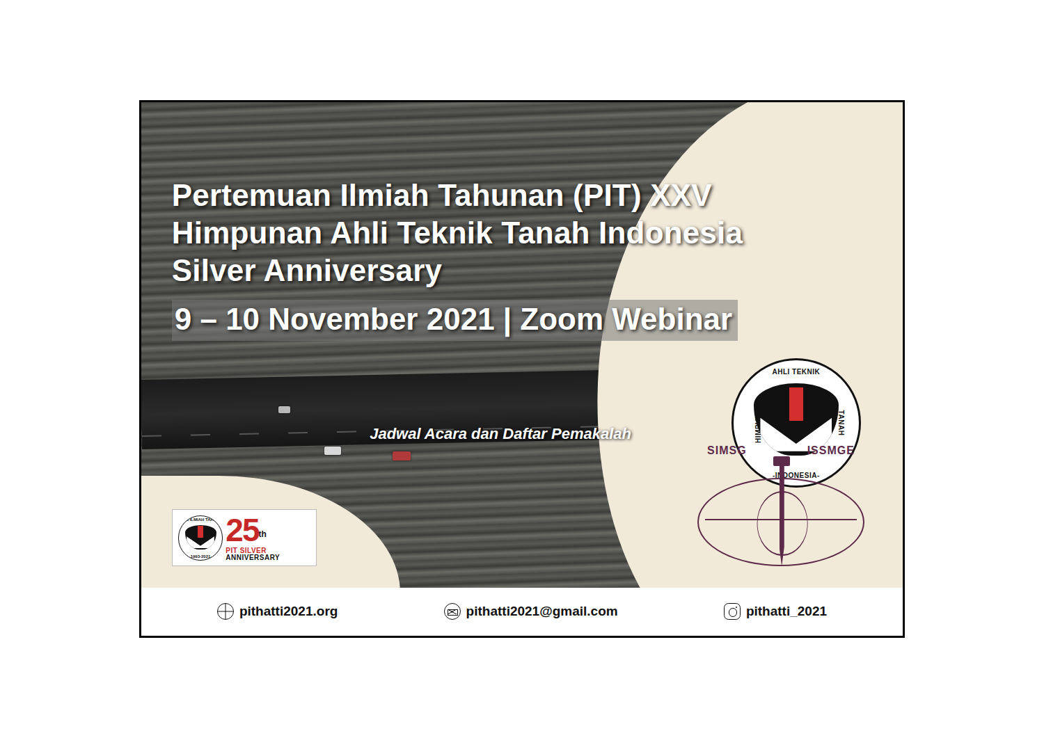Pertemuan Ilmiah Tahunan (PIT) XXV Himpunan Ahli Teknik Tanah Indonesia Silver Anniversary
9 – 10 November 2021 | Zoom Webinar
Jadwal Acara dan Daftar Pemakalah
AHLI TEKNIK HIMPUNAN TANAH -INDONESIA-
HIMPUNAN AHLI TEKNIK TANAH - INDONESIA -
PERTEMUAN ILMIAH TAHUNAN HATTI 1993-2021
25 th
PIT SILVER ANNIVERSARY
25th PIT Silver Anniversary, Pertemuan Ilmiah Tahunan HATTI, 1993-2021
SIMSG ISSMGE
pithatti2021.org
pithatti2021@gmail.com
pithatti_2021